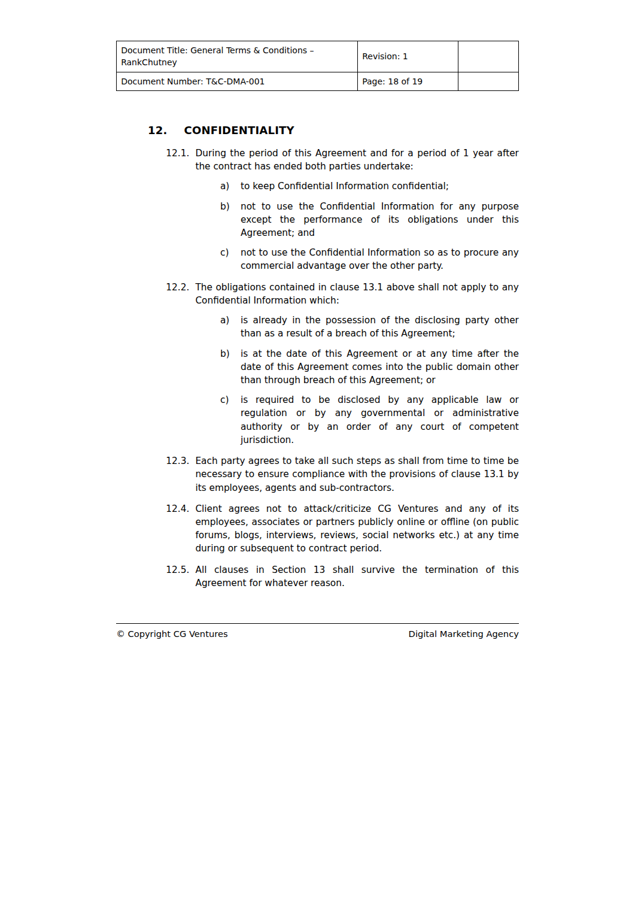| Document Title: General Terms & Conditions – RankChutney | Revision: 1 | |
| Document Number: T&C-DMA-001 | Page: 18 of 19 | |
12. CONFIDENTIALITY
12.1. During the period of this Agreement and for a period of 1 year after the contract has ended both parties undertake:
a) to keep Confidential Information confidential;
b) not to use the Confidential Information for any purpose except the performance of its obligations under this Agreement; and
c) not to use the Confidential Information so as to procure any commercial advantage over the other party.
12.2. The obligations contained in clause 13.1 above shall not apply to any Confidential Information which:
a) is already in the possession of the disclosing party other than as a result of a breach of this Agreement;
b) is at the date of this Agreement or at any time after the date of this Agreement comes into the public domain other than through breach of this Agreement; or
c) is required to be disclosed by any applicable law or regulation or by any governmental or administrative authority or by an order of any court of competent jurisdiction.
12.3. Each party agrees to take all such steps as shall from time to time be necessary to ensure compliance with the provisions of clause 13.1 by its employees, agents and sub-contractors.
12.4. Client agrees not to attack/criticize CG Ventures and any of its employees, associates or partners publicly online or offline (on public forums, blogs, interviews, reviews, social networks etc.) at any time during or subsequent to contract period.
12.5. All clauses in Section 13 shall survive the termination of this Agreement for whatever reason.
© Copyright CG Ventures Digital Marketing Agency